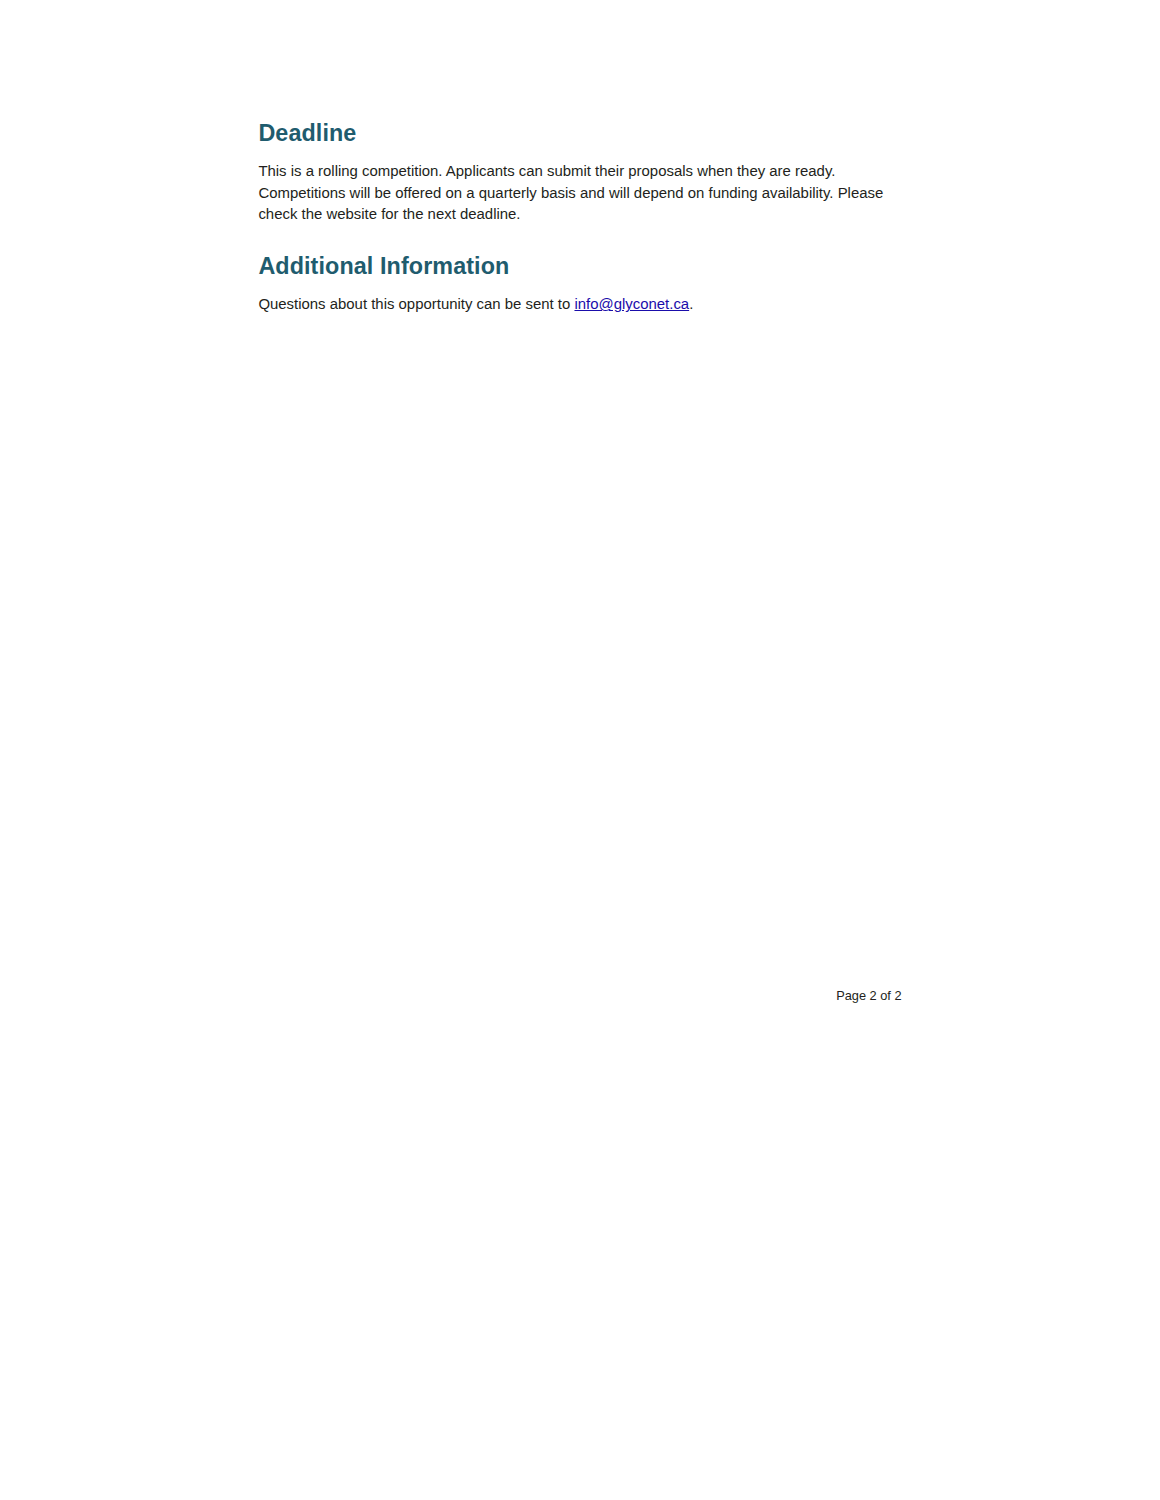Deadline
This is a rolling competition. Applicants can submit their proposals when they are ready. Competitions will be offered on a quarterly basis and will depend on funding availability. Please check the website for the next deadline.
Additional Information
Questions about this opportunity can be sent to info@glyconet.ca.
Page 2 of 2